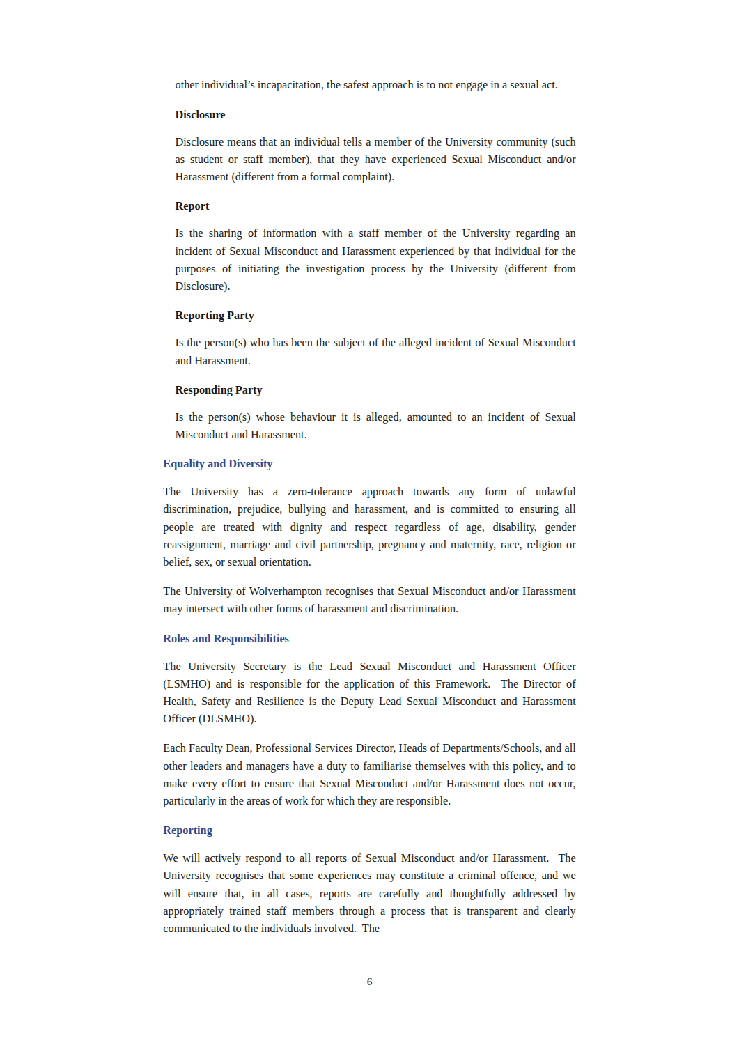other individual’s incapacitation, the safest approach is to not engage in a sexual act.
Disclosure
Disclosure means that an individual tells a member of the University community (such as student or staff member), that they have experienced Sexual Misconduct and/or Harassment (different from a formal complaint).
Report
Is the sharing of information with a staff member of the University regarding an incident of Sexual Misconduct and Harassment experienced by that individual for the purposes of initiating the investigation process by the University (different from Disclosure).
Reporting Party
Is the person(s) who has been the subject of the alleged incident of Sexual Misconduct and Harassment.
Responding Party
Is the person(s) whose behaviour it is alleged, amounted to an incident of Sexual Misconduct and Harassment.
Equality and Diversity
The University has a zero-tolerance approach towards any form of unlawful discrimination, prejudice, bullying and harassment, and is committed to ensuring all people are treated with dignity and respect regardless of age, disability, gender reassignment, marriage and civil partnership, pregnancy and maternity, race, religion or belief, sex, or sexual orientation.
The University of Wolverhampton recognises that Sexual Misconduct and/or Harassment may intersect with other forms of harassment and discrimination.
Roles and Responsibilities
The University Secretary is the Lead Sexual Misconduct and Harassment Officer (LSMHO) and is responsible for the application of this Framework. The Director of Health, Safety and Resilience is the Deputy Lead Sexual Misconduct and Harassment Officer (DLSMHO).
Each Faculty Dean, Professional Services Director, Heads of Departments/Schools, and all other leaders and managers have a duty to familiarise themselves with this policy, and to make every effort to ensure that Sexual Misconduct and/or Harassment does not occur, particularly in the areas of work for which they are responsible.
Reporting
We will actively respond to all reports of Sexual Misconduct and/or Harassment. The University recognises that some experiences may constitute a criminal offence, and we will ensure that, in all cases, reports are carefully and thoughtfully addressed by appropriately trained staff members through a process that is transparent and clearly communicated to the individuals involved. The
6